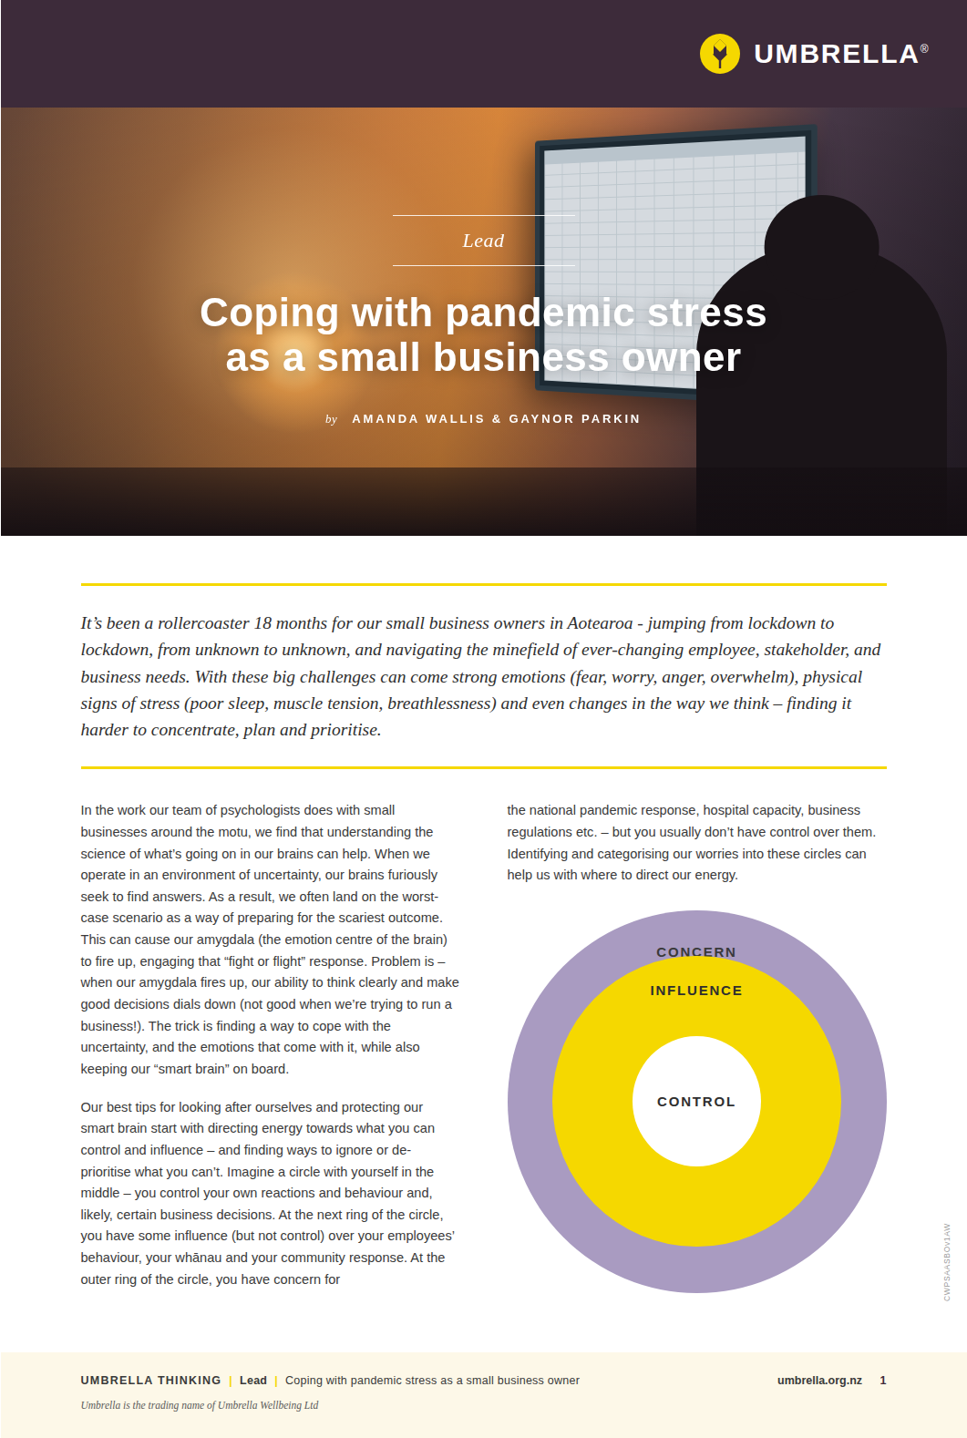UMBRELLA®
Lead
Coping with pandemic stress
as a small business owner
by AMANDA WALLIS & GAYNOR PARKIN
It’s been a rollercoaster 18 months for our small business owners in Aotearoa - jumping from lockdown to lockdown, from unknown to unknown, and navigating the minefield of ever-changing employee, stakeholder, and business needs. With these big challenges can come strong emotions (fear, worry, anger, overwhelm), physical signs of stress (poor sleep, muscle tension, breathlessness) and even changes in the way we think – finding it harder to concentrate, plan and prioritise.
In the work our team of psychologists does with small businesses around the motu, we find that understanding the science of what’s going on in our brains can help. When we operate in an environment of uncertainty, our brains furiously seek to find answers. As a result, we often land on the worst-case scenario as a way of preparing for the scariest outcome. This can cause our amygdala (the emotion centre of the brain) to fire up, engaging that “fight or flight” response. Problem is – when our amygdala fires up, our ability to think clearly and make good decisions dials down (not good when we’re trying to run a business!). The trick is finding a way to cope with the uncertainty, and the emotions that come with it, while also keeping our “smart brain” on board.
Our best tips for looking after ourselves and protecting our smart brain start with directing energy towards what you can control and influence – and finding ways to ignore or de-prioritise what you can’t. Imagine a circle with yourself in the middle – you control your own reactions and behaviour and, likely, certain business decisions. At the next ring of the circle, you have some influence (but not control) over your employees’ behaviour, your whānau and your community response. At the outer ring of the circle, you have concern for
the national pandemic response, hospital capacity, business regulations etc. – but you usually don’t have control over them. Identifying and categorising our worries into these circles can help us with where to direct our energy.
CONCERN
INFLUENCE
CONTROL
CWPSAASBOv1AW
UMBRELLA THINKING|Lead|Coping with pandemic stress as a small business owner
umbrella.org.nz 1
Umbrella is the trading name of Umbrella Wellbeing Ltd